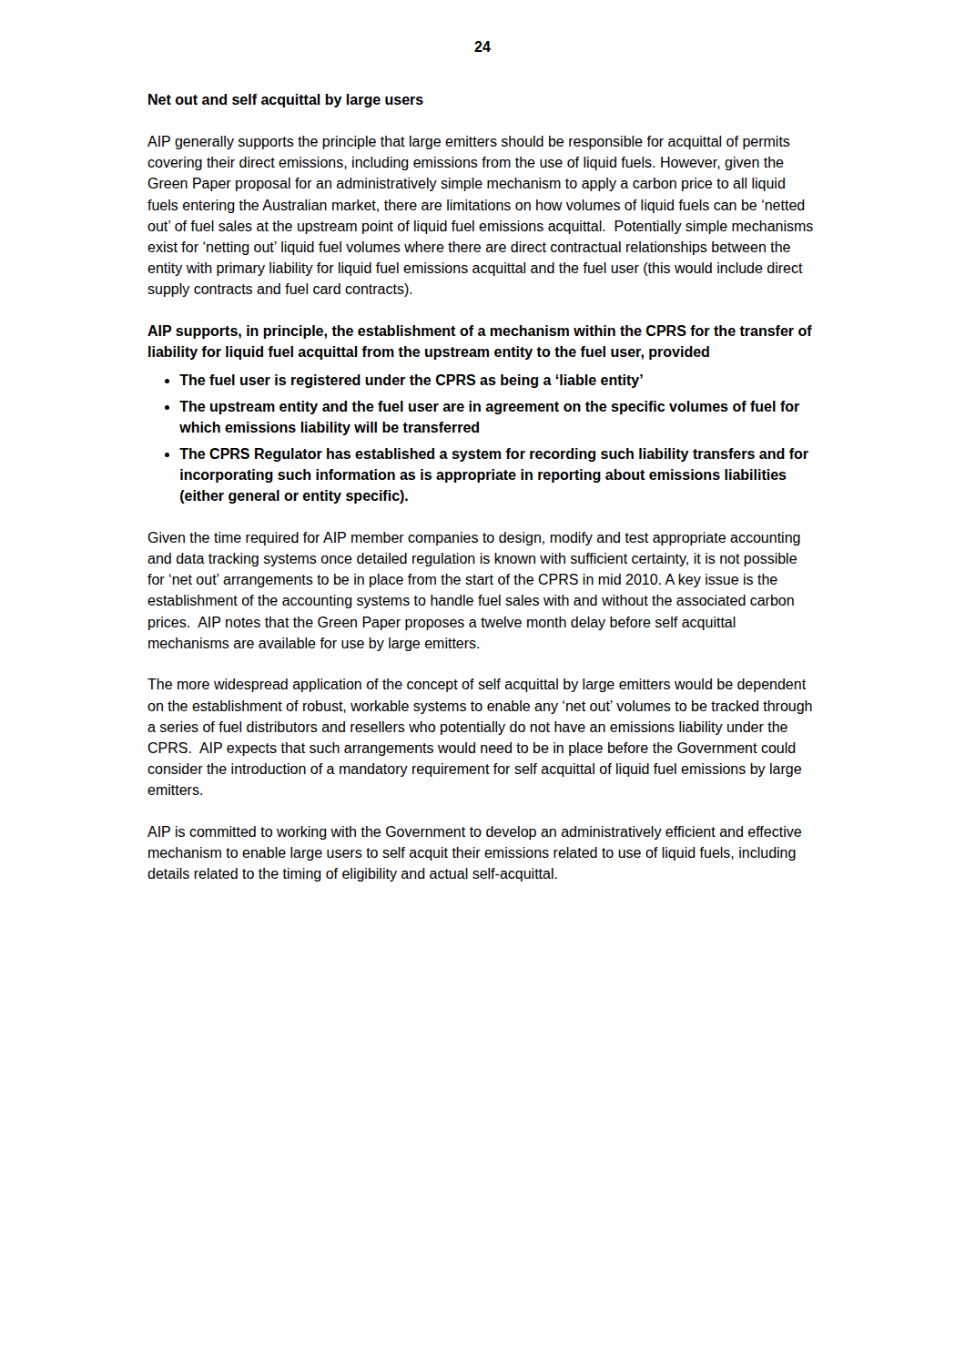24
Net out and self acquittal by large users
AIP generally supports the principle that large emitters should be responsible for acquittal of permits covering their direct emissions, including emissions from the use of liquid fuels. However, given the Green Paper proposal for an administratively simple mechanism to apply a carbon price to all liquid fuels entering the Australian market, there are limitations on how volumes of liquid fuels can be ‘netted out’ of fuel sales at the upstream point of liquid fuel emissions acquittal. Potentially simple mechanisms exist for ‘netting out’ liquid fuel volumes where there are direct contractual relationships between the entity with primary liability for liquid fuel emissions acquittal and the fuel user (this would include direct supply contracts and fuel card contracts).
AIP supports, in principle, the establishment of a mechanism within the CPRS for the transfer of liability for liquid fuel acquittal from the upstream entity to the fuel user, provided
The fuel user is registered under the CPRS as being a ‘liable entity’
The upstream entity and the fuel user are in agreement on the specific volumes of fuel for which emissions liability will be transferred
The CPRS Regulator has established a system for recording such liability transfers and for incorporating such information as is appropriate in reporting about emissions liabilities (either general or entity specific).
Given the time required for AIP member companies to design, modify and test appropriate accounting and data tracking systems once detailed regulation is known with sufficient certainty, it is not possible for ‘net out’ arrangements to be in place from the start of the CPRS in mid 2010. A key issue is the establishment of the accounting systems to handle fuel sales with and without the associated carbon prices. AIP notes that the Green Paper proposes a twelve month delay before self acquittal mechanisms are available for use by large emitters.
The more widespread application of the concept of self acquittal by large emitters would be dependent on the establishment of robust, workable systems to enable any ‘net out’ volumes to be tracked through a series of fuel distributors and resellers who potentially do not have an emissions liability under the CPRS. AIP expects that such arrangements would need to be in place before the Government could consider the introduction of a mandatory requirement for self acquittal of liquid fuel emissions by large emitters.
AIP is committed to working with the Government to develop an administratively efficient and effective mechanism to enable large users to self acquit their emissions related to use of liquid fuels, including details related to the timing of eligibility and actual self-acquittal.